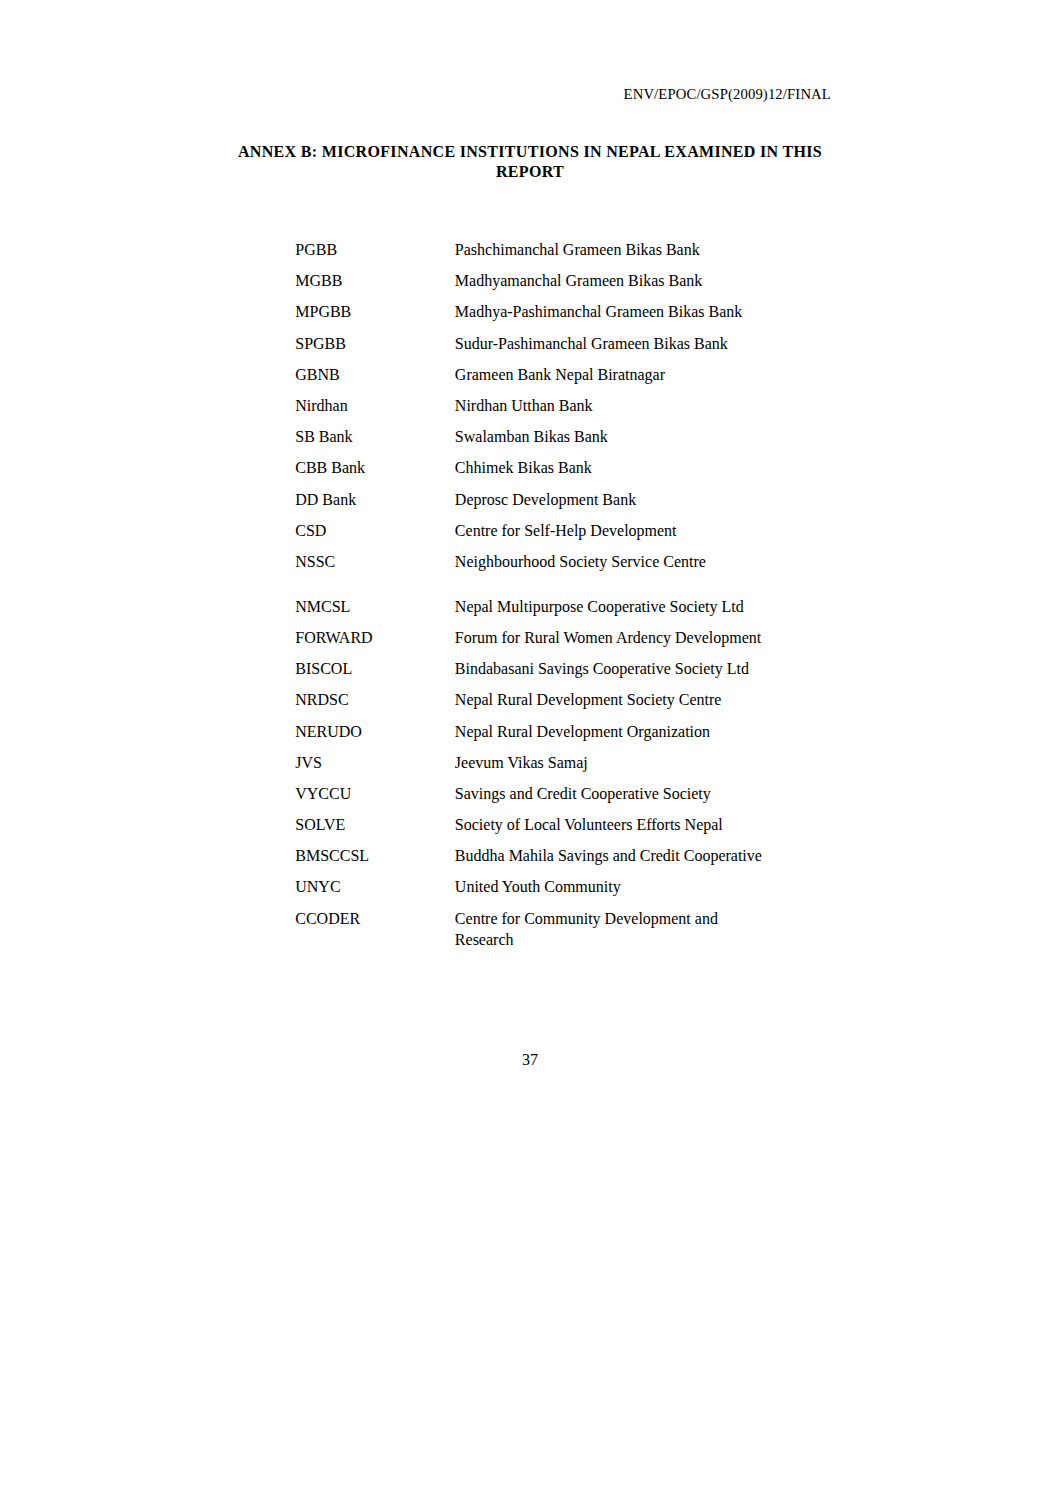ENV/EPOC/GSP(2009)12/FINAL
ANNEX B: MICROFINANCE INSTITUTIONS IN NEPAL EXAMINED IN THIS REPORT
| PGBB | Pashchimanchal Grameen Bikas Bank |
| MGBB | Madhyamanchal Grameen Bikas Bank |
| MPGBB | Madhya-Pashimanchal Grameen Bikas Bank |
| SPGBB | Sudur-Pashimanchal Grameen Bikas Bank |
| GBNB | Grameen Bank Nepal Biratnagar |
| Nirdhan | Nirdhan Utthan Bank |
| SB Bank | Swalamban Bikas Bank |
| CBB Bank | Chhimek Bikas Bank |
| DD Bank | Deprosc Development Bank |
| CSD | Centre for Self-Help Development |
| NSSC | Neighbourhood Society Service Centre |
| NMCSL | Nepal Multipurpose Cooperative Society Ltd |
| FORWARD | Forum for Rural Women Ardency Development |
| BISCOL | Bindabasani Savings Cooperative Society Ltd |
| NRDSC | Nepal Rural Development Society Centre |
| NERUDO | Nepal Rural Development Organization |
| JVS | Jeevum Vikas Samaj |
| VYCCU | Savings and Credit Cooperative Society |
| SOLVE | Society of Local Volunteers Efforts Nepal |
| BMSCCSL | Buddha Mahila Savings and Credit Cooperative |
| UNYC | United Youth Community |
| CCODER | Centre for Community Development and Research |
37